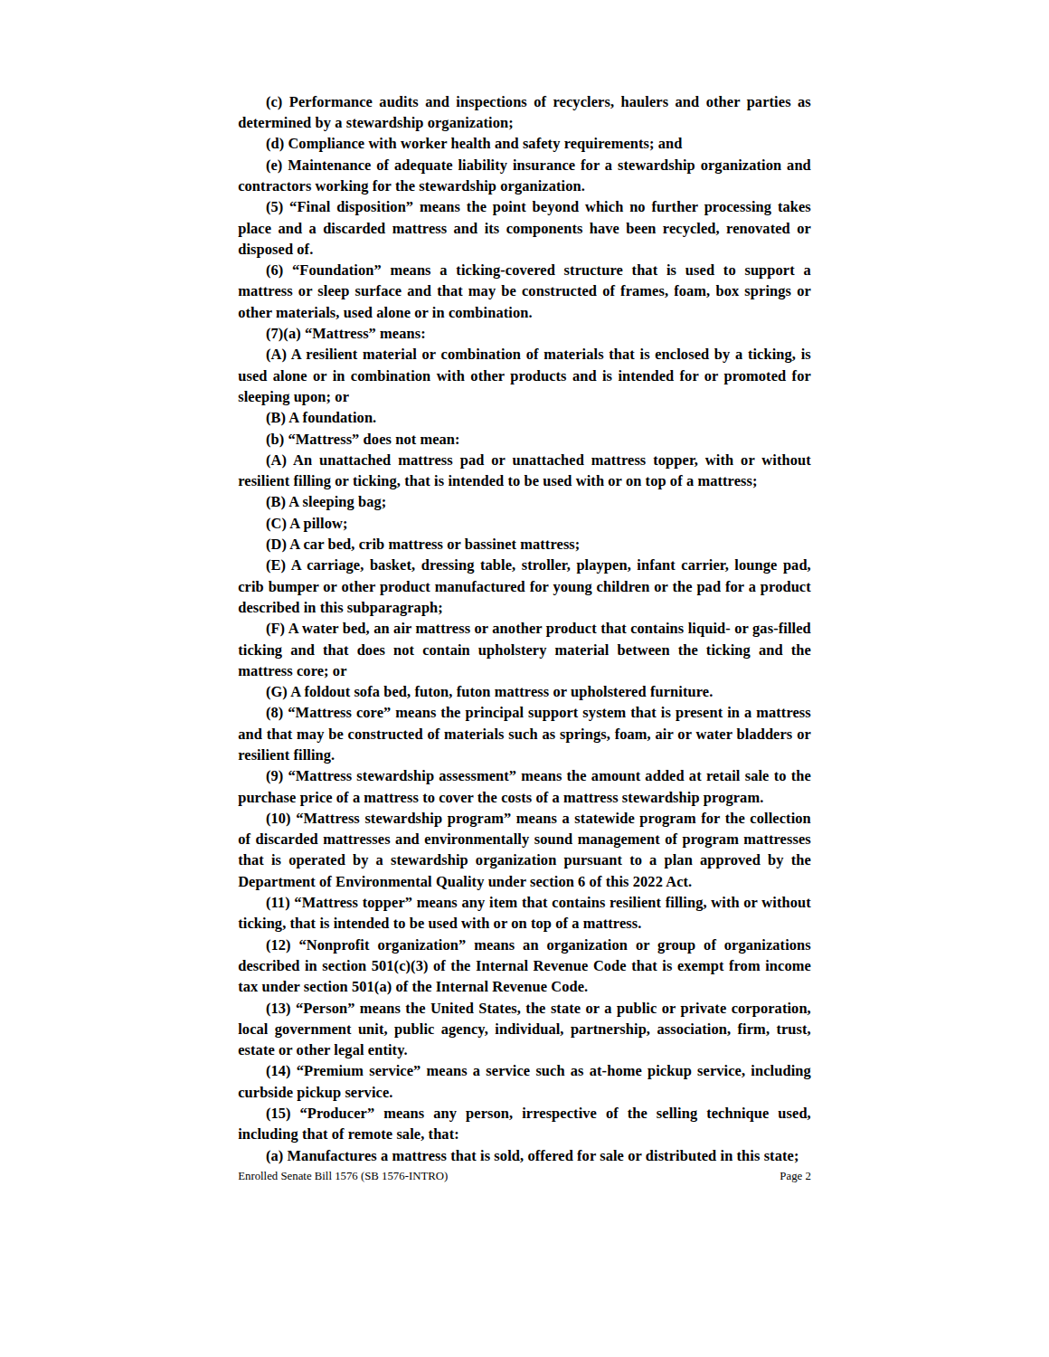(c) Performance audits and inspections of recyclers, haulers and other parties as determined by a stewardship organization;
(d) Compliance with worker health and safety requirements; and
(e) Maintenance of adequate liability insurance for a stewardship organization and contractors working for the stewardship organization.
(5) “Final disposition” means the point beyond which no further processing takes place and a discarded mattress and its components have been recycled, renovated or disposed of.
(6) “Foundation” means a ticking-covered structure that is used to support a mattress or sleep surface and that may be constructed of frames, foam, box springs or other materials, used alone or in combination.
(7)(a) “Mattress” means:
(A) A resilient material or combination of materials that is enclosed by a ticking, is used alone or in combination with other products and is intended for or promoted for sleeping upon; or
(B) A foundation.
(b) “Mattress” does not mean:
(A) An unattached mattress pad or unattached mattress topper, with or without resilient filling or ticking, that is intended to be used with or on top of a mattress;
(B) A sleeping bag;
(C) A pillow;
(D) A car bed, crib mattress or bassinet mattress;
(E) A carriage, basket, dressing table, stroller, playpen, infant carrier, lounge pad, crib bumper or other product manufactured for young children or the pad for a product described in this subparagraph;
(F) A water bed, an air mattress or another product that contains liquid- or gas-filled ticking and that does not contain upholstery material between the ticking and the mattress core; or
(G) A foldout sofa bed, futon, futon mattress or upholstered furniture.
(8) “Mattress core” means the principal support system that is present in a mattress and that may be constructed of materials such as springs, foam, air or water bladders or resilient filling.
(9) “Mattress stewardship assessment” means the amount added at retail sale to the purchase price of a mattress to cover the costs of a mattress stewardship program.
(10) “Mattress stewardship program” means a statewide program for the collection of discarded mattresses and environmentally sound management of program mattresses that is operated by a stewardship organization pursuant to a plan approved by the Department of Environmental Quality under section 6 of this 2022 Act.
(11) “Mattress topper” means any item that contains resilient filling, with or without ticking, that is intended to be used with or on top of a mattress.
(12) “Nonprofit organization” means an organization or group of organizations described in section 501(c)(3) of the Internal Revenue Code that is exempt from income tax under section 501(a) of the Internal Revenue Code.
(13) “Person” means the United States, the state or a public or private corporation, local government unit, public agency, individual, partnership, association, firm, trust, estate or other legal entity.
(14) “Premium service” means a service such as at-home pickup service, including curbside pickup service.
(15) “Producer” means any person, irrespective of the selling technique used, including that of remote sale, that:
(a) Manufactures a mattress that is sold, offered for sale or distributed in this state;
Enrolled Senate Bill 1576 (SB 1576-INTRO)
Page 2